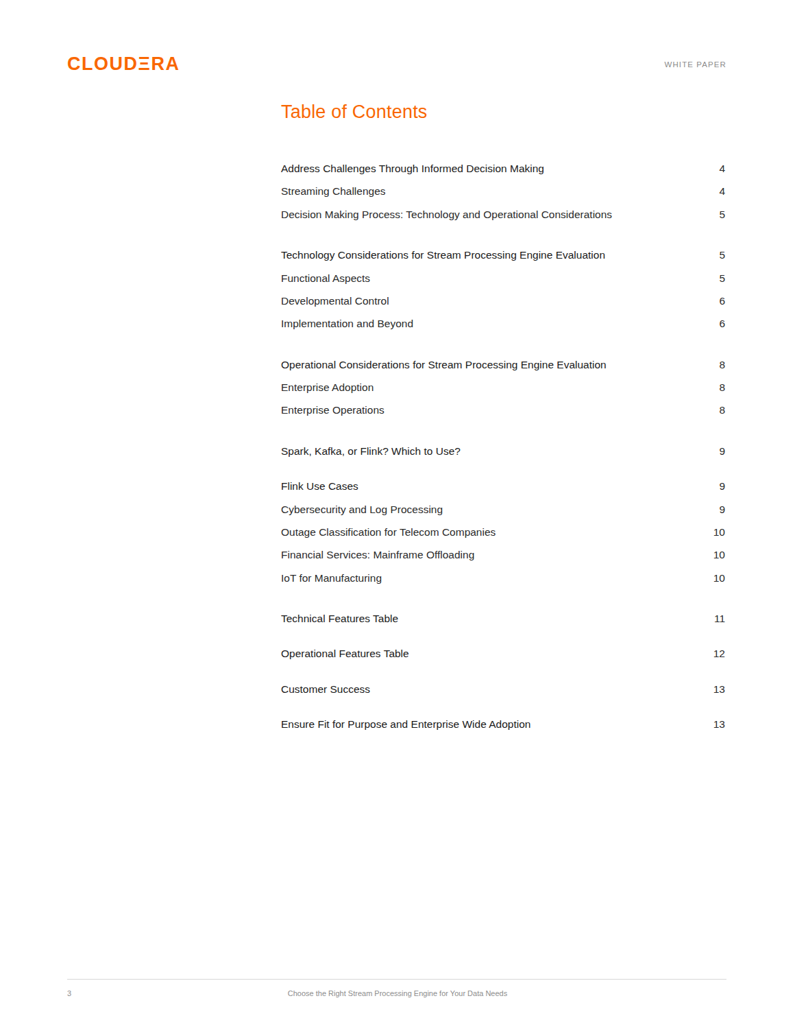CLOUDΞRA
White Paper
Table of Contents
Address Challenges Through Informed Decision Making 4
Streaming Challenges 4
Decision Making Process: Technology and Operational Considerations 5
Technology Considerations for Stream Processing Engine Evaluation 5
Functional Aspects 5
Developmental Control 6
Implementation and Beyond 6
Operational Considerations for Stream Processing Engine Evaluation 8
Enterprise Adoption 8
Enterprise Operations 8
Spark, Kafka, or Flink? Which to Use?9
Flink Use Cases 9
Cybersecurity and Log Processing 9
Outage Classification for Telecom Companies 10
Financial Services: Mainframe Offloading 10
IoT for Manufacturing 10
Technical Features Table 11
Operational Features Table 12
Customer Success 13
Ensure Fit for Purpose and Enterprise Wide Adoption 13
3
Choose the Right Stream Processing Engine for Your Data Needs